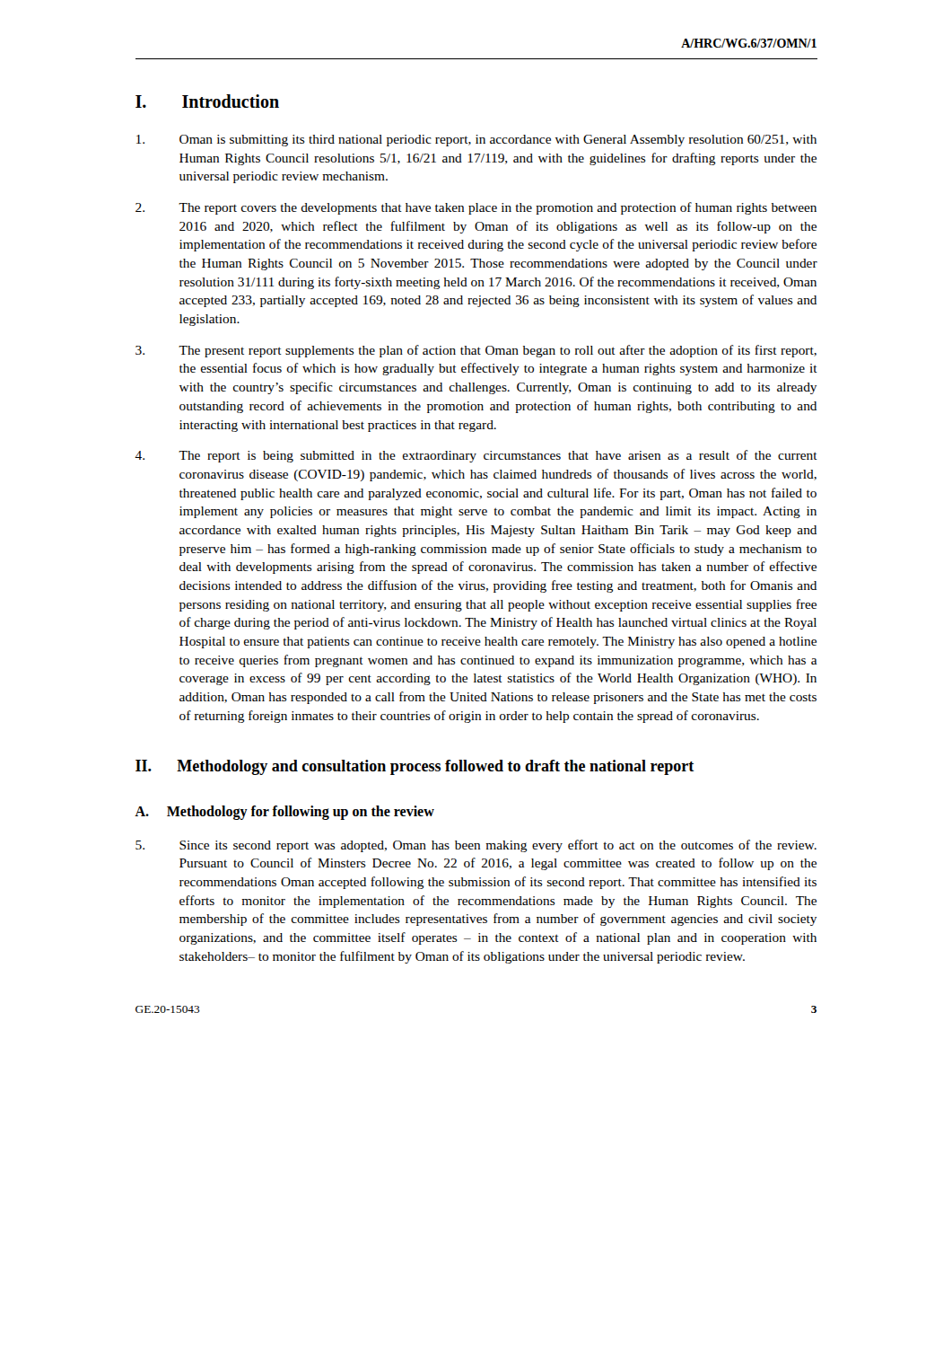A/HRC/WG.6/37/OMN/1
I. Introduction
1. Oman is submitting its third national periodic report, in accordance with General Assembly resolution 60/251, with Human Rights Council resolutions 5/1, 16/21 and 17/119, and with the guidelines for drafting reports under the universal periodic review mechanism.
2. The report covers the developments that have taken place in the promotion and protection of human rights between 2016 and 2020, which reflect the fulfilment by Oman of its obligations as well as its follow-up on the implementation of the recommendations it received during the second cycle of the universal periodic review before the Human Rights Council on 5 November 2015. Those recommendations were adopted by the Council under resolution 31/111 during its forty-sixth meeting held on 17 March 2016. Of the recommendations it received, Oman accepted 233, partially accepted 169, noted 28 and rejected 36 as being inconsistent with its system of values and legislation.
3. The present report supplements the plan of action that Oman began to roll out after the adoption of its first report, the essential focus of which is how gradually but effectively to integrate a human rights system and harmonize it with the country’s specific circumstances and challenges. Currently, Oman is continuing to add to its already outstanding record of achievements in the promotion and protection of human rights, both contributing to and interacting with international best practices in that regard.
4. The report is being submitted in the extraordinary circumstances that have arisen as a result of the current coronavirus disease (COVID-19) pandemic, which has claimed hundreds of thousands of lives across the world, threatened public health care and paralyzed economic, social and cultural life. For its part, Oman has not failed to implement any policies or measures that might serve to combat the pandemic and limit its impact. Acting in accordance with exalted human rights principles, His Majesty Sultan Haitham Bin Tarik – may God keep and preserve him – has formed a high-ranking commission made up of senior State officials to study a mechanism to deal with developments arising from the spread of coronavirus. The commission has taken a number of effective decisions intended to address the diffusion of the virus, providing free testing and treatment, both for Omanis and persons residing on national territory, and ensuring that all people without exception receive essential supplies free of charge during the period of anti-virus lockdown. The Ministry of Health has launched virtual clinics at the Royal Hospital to ensure that patients can continue to receive health care remotely. The Ministry has also opened a hotline to receive queries from pregnant women and has continued to expand its immunization programme, which has a coverage in excess of 99 per cent according to the latest statistics of the World Health Organization (WHO). In addition, Oman has responded to a call from the United Nations to release prisoners and the State has met the costs of returning foreign inmates to their countries of origin in order to help contain the spread of coronavirus.
II. Methodology and consultation process followed to draft the national report
A. Methodology for following up on the review
5. Since its second report was adopted, Oman has been making every effort to act on the outcomes of the review. Pursuant to Council of Minsters Decree No. 22 of 2016, a legal committee was created to follow up on the recommendations Oman accepted following the submission of its second report. That committee has intensified its efforts to monitor the implementation of the recommendations made by the Human Rights Council. The membership of the committee includes representatives from a number of government agencies and civil society organizations, and the committee itself operates – in the context of a national plan and in cooperation with stakeholders– to monitor the fulfilment by Oman of its obligations under the universal periodic review.
GE.20-15043 3